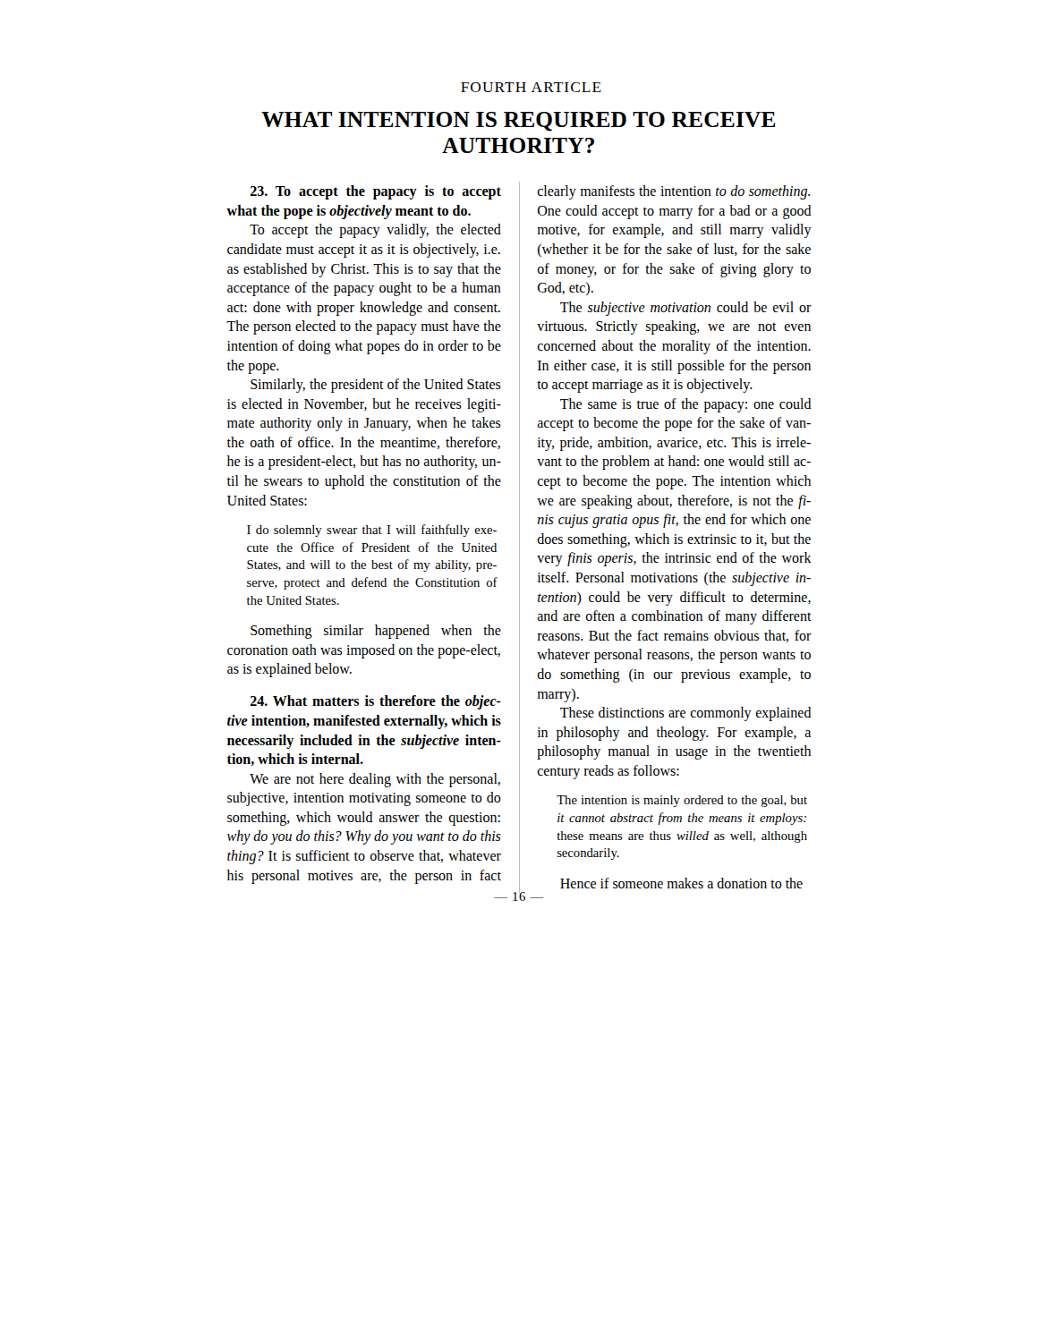FOURTH ARTICLE
WHAT INTENTION IS REQUIRED TO RECEIVE AUTHORITY?
23. To accept the papacy is to accept what the pope is objectively meant to do.
To accept the papacy validly, the elected candidate must accept it as it is objectively, i.e. as established by Christ. This is to say that the acceptance of the papacy ought to be a human act: done with proper knowledge and consent. The person elected to the papacy must have the intention of doing what popes do in order to be the pope.
Similarly, the president of the United States is elected in November, but he receives legitimate authority only in January, when he takes the oath of office. In the meantime, therefore, he is a president-elect, but has no authority, until he swears to uphold the constitution of the United States:
I do solemnly swear that I will faithfully execute the Office of President of the United States, and will to the best of my ability, preserve, protect and defend the Constitution of the United States.
Something similar happened when the coronation oath was imposed on the pope-elect, as is explained below.
24. What matters is therefore the objective intention, manifested externally, which is necessarily included in the subjective intention, which is internal.
We are not here dealing with the personal, subjective, intention motivating someone to do something, which would answer the question: why do you do this? Why do you want to do this thing? It is sufficient to observe that, whatever his personal motives are, the person in fact clearly manifests the intention to do something. One could accept to marry for a bad or a good motive, for example, and still marry validly (whether it be for the sake of lust, for the sake of money, or for the sake of giving glory to God, etc).
The subjective motivation could be evil or virtuous. Strictly speaking, we are not even concerned about the morality of the intention. In either case, it is still possible for the person to accept marriage as it is objectively.
The same is true of the papacy: one could accept to become the pope for the sake of vanity, pride, ambition, avarice, etc. This is irrelevant to the problem at hand: one would still accept to become the pope. The intention which we are speaking about, therefore, is not the finis cujus gratia opus fit, the end for which one does something, which is extrinsic to it, but the very finis operis, the intrinsic end of the work itself. Personal motivations (the subjective intention) could be very difficult to determine, and are often a combination of many different reasons. But the fact remains obvious that, for whatever personal reasons, the person wants to do something (in our previous example, to marry).
These distinctions are commonly explained in philosophy and theology. For example, a philosophy manual in usage in the twentieth century reads as follows:
The intention is mainly ordered to the goal, but it cannot abstract from the means it employs: these means are thus willed as well, although secondarily.
Hence if someone makes a donation to the
— 16 —